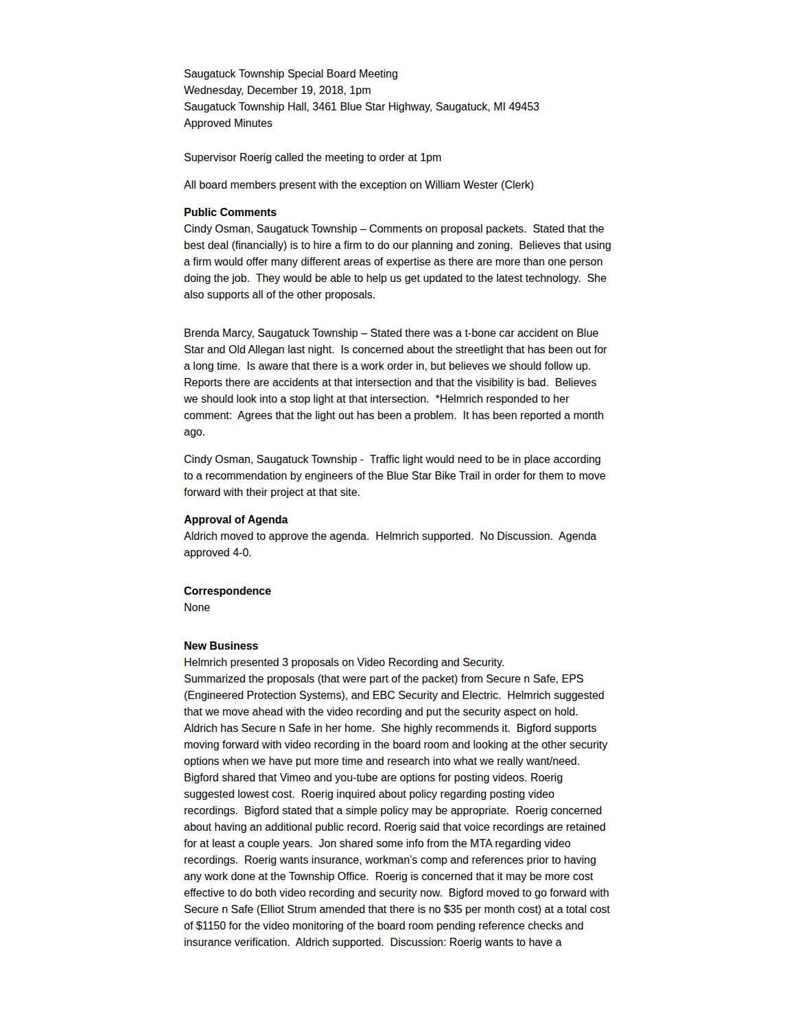Saugatuck Township Special Board Meeting
Wednesday, December 19, 2018, 1pm
Saugatuck Township Hall, 3461 Blue Star Highway, Saugatuck, MI 49453
Approved Minutes
Supervisor Roerig called the meeting to order at 1pm
All board members present with the exception on William Wester (Clerk)
Public Comments
Cindy Osman, Saugatuck Township – Comments on proposal packets. Stated that the best deal (financially) is to hire a firm to do our planning and zoning. Believes that using a firm would offer many different areas of expertise as there are more than one person doing the job. They would be able to help us get updated to the latest technology. She also supports all of the other proposals.
Brenda Marcy, Saugatuck Township – Stated there was a t-bone car accident on Blue Star and Old Allegan last night. Is concerned about the streetlight that has been out for a long time. Is aware that there is a work order in, but believes we should follow up. Reports there are accidents at that intersection and that the visibility is bad. Believes we should look into a stop light at that intersection. *Helmrich responded to her comment: Agrees that the light out has been a problem. It has been reported a month ago.
Cindy Osman, Saugatuck Township - Traffic light would need to be in place according to a recommendation by engineers of the Blue Star Bike Trail in order for them to move forward with their project at that site.
Approval of Agenda
Aldrich moved to approve the agenda. Helmrich supported. No Discussion. Agenda approved 4-0.
Correspondence
None
New Business
Helmrich presented 3 proposals on Video Recording and Security.
Summarized the proposals (that were part of the packet) from Secure n Safe, EPS (Engineered Protection Systems), and EBC Security and Electric. Helmrich suggested that we move ahead with the video recording and put the security aspect on hold. Aldrich has Secure n Safe in her home. She highly recommends it. Bigford supports moving forward with video recording in the board room and looking at the other security options when we have put more time and research into what we really want/need. Bigford shared that Vimeo and you-tube are options for posting videos. Roerig suggested lowest cost. Roerig inquired about policy regarding posting video recordings. Bigford stated that a simple policy may be appropriate. Roerig concerned about having an additional public record. Roerig said that voice recordings are retained for at least a couple years. Jon shared some info from the MTA regarding video recordings. Roerig wants insurance, workman’s comp and references prior to having any work done at the Township Office. Roerig is concerned that it may be more cost effective to do both video recording and security now. Bigford moved to go forward with Secure n Safe (Elliot Strum amended that there is no $35 per month cost) at a total cost of $1150 for the video monitoring of the board room pending reference checks and insurance verification. Aldrich supported. Discussion: Roerig wants to have a